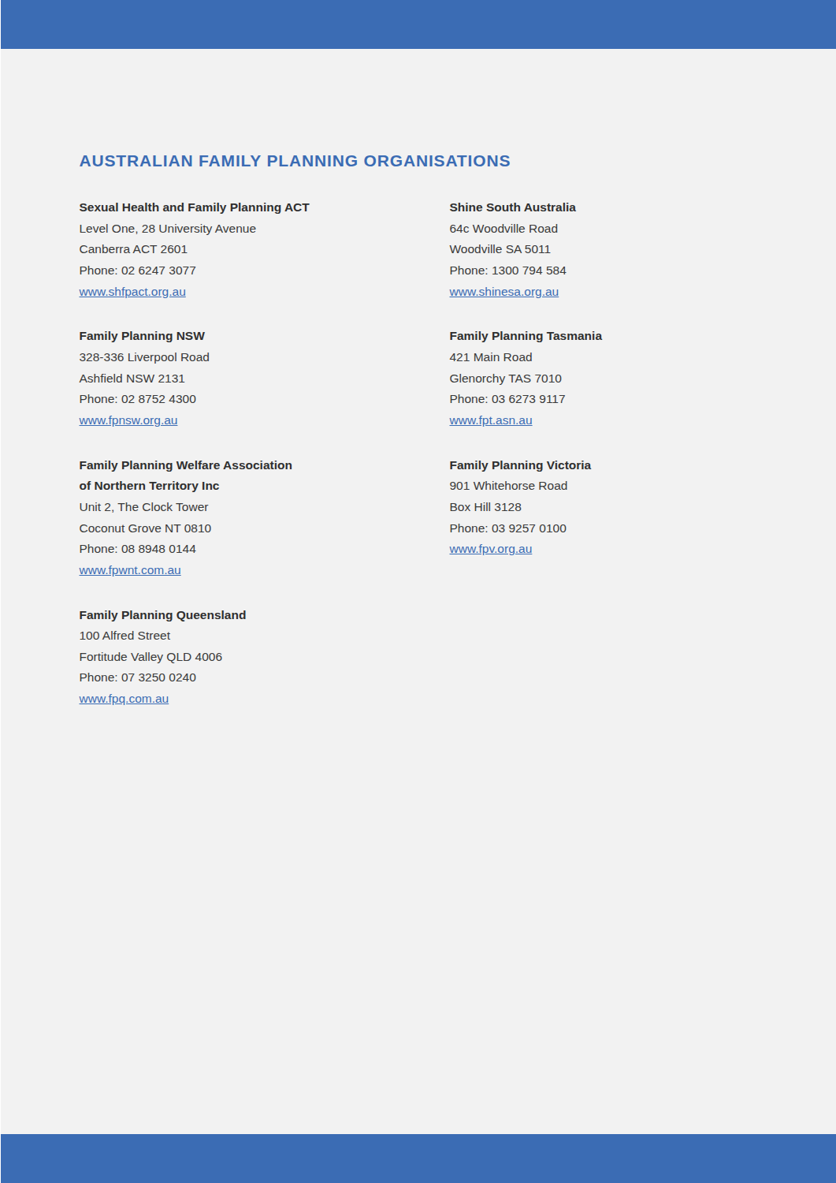Australian Family Planning Organisations
Sexual Health and Family Planning ACT
Level One, 28 University Avenue
Canberra ACT 2601
Phone: 02 6247 3077
www.shfpact.org.au
Family Planning NSW
328-336 Liverpool Road
Ashfield NSW 2131
Phone: 02 8752 4300
www.fpnsw.org.au
Family Planning Welfare Association
of Northern Territory Inc
Unit 2, The Clock Tower
Coconut Grove NT 0810
Phone: 08 8948 0144
www.fpwnt.com.au
Family Planning Queensland
100 Alfred Street
Fortitude Valley QLD 4006
Phone: 07 3250 0240
www.fpq.com.au
Shine South Australia
64c Woodville Road
Woodville SA 5011
Phone: 1300 794 584
www.shinesa.org.au
Family Planning Tasmania
421 Main Road
Glenorchy TAS 7010
Phone: 03 6273 9117
www.fpt.asn.au
Family Planning Victoria
901 Whitehorse Road
Box Hill 3128
Phone: 03 9257 0100
www.fpv.org.au